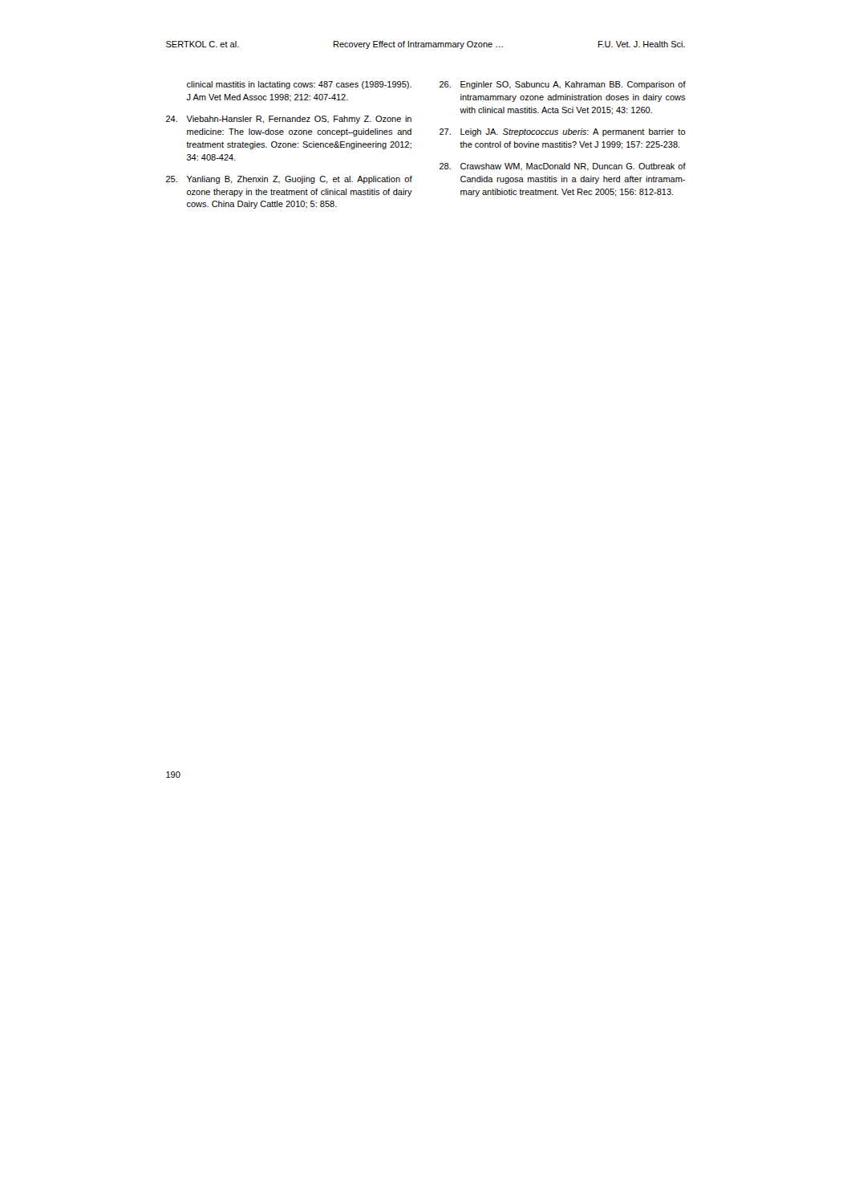SERTKOL C. et al. Recovery Effect of Intramammary Ozone … F.U. Vet. J. Health Sci.
clinical mastitis in lactating cows: 487 cases (1989-1995). J Am Vet Med Assoc 1998; 212: 407-412.
24. Viebahn-Hansler R, Fernandez OS, Fahmy Z. Ozone in medicine: The low-dose ozone concept–guidelines and treatment strategies. Ozone: Science&Engineering 2012; 34: 408-424.
25. Yanliang B, Zhenxin Z, Guojing C, et al. Application of ozone therapy in the treatment of clinical mastitis of dairy cows. China Dairy Cattle 2010; 5: 858.
26. Enginler SO, Sabuncu A, Kahraman BB. Comparison of intramammary ozone administration doses in dairy cows with clinical mastitis. Acta Sci Vet 2015; 43: 1260.
27. Leigh JA. Streptococcus uberis: A permanent barrier to the control of bovine mastitis? Vet J 1999; 157: 225-238.
28. Crawshaw WM, MacDonald NR, Duncan G. Outbreak of Candida rugosa mastitis in a dairy herd after intramammary antibiotic treatment. Vet Rec 2005; 156: 812-813.
190